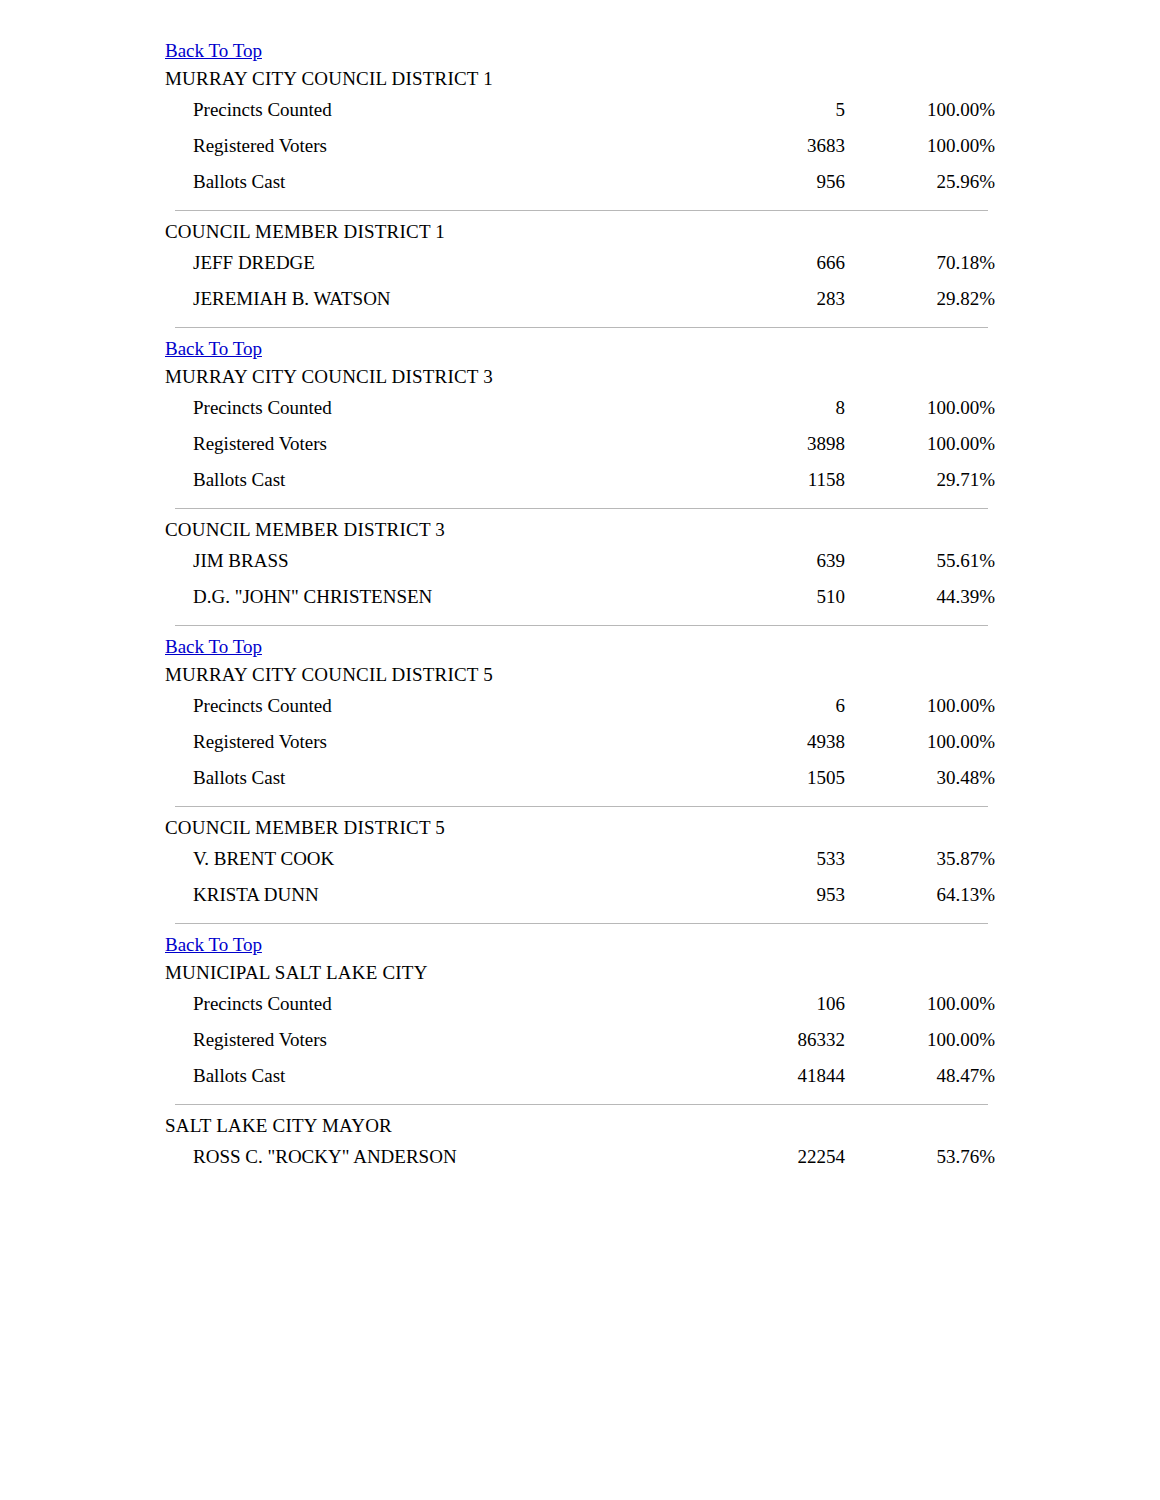Back To Top
MURRAY CITY COUNCIL DISTRICT 1
| Precincts Counted | 5 | 100.00% |
| Registered Voters | 3683 | 100.00% |
| Ballots Cast | 956 | 25.96% |
COUNCIL MEMBER DISTRICT 1
| JEFF DREDGE | 666 | 70.18% |
| JEREMIAH B. WATSON | 283 | 29.82% |
Back To Top
MURRAY CITY COUNCIL DISTRICT 3
| Precincts Counted | 8 | 100.00% |
| Registered Voters | 3898 | 100.00% |
| Ballots Cast | 1158 | 29.71% |
COUNCIL MEMBER DISTRICT 3
| JIM BRASS | 639 | 55.61% |
| D.G. "JOHN" CHRISTENSEN | 510 | 44.39% |
Back To Top
MURRAY CITY COUNCIL DISTRICT 5
| Precincts Counted | 6 | 100.00% |
| Registered Voters | 4938 | 100.00% |
| Ballots Cast | 1505 | 30.48% |
COUNCIL MEMBER DISTRICT 5
| V. BRENT COOK | 533 | 35.87% |
| KRISTA DUNN | 953 | 64.13% |
Back To Top
MUNICIPAL SALT LAKE CITY
| Precincts Counted | 106 | 100.00% |
| Registered Voters | 86332 | 100.00% |
| Ballots Cast | 41844 | 48.47% |
SALT LAKE CITY MAYOR
| ROSS C. "ROCKY" ANDERSON | 22254 | 53.76% |